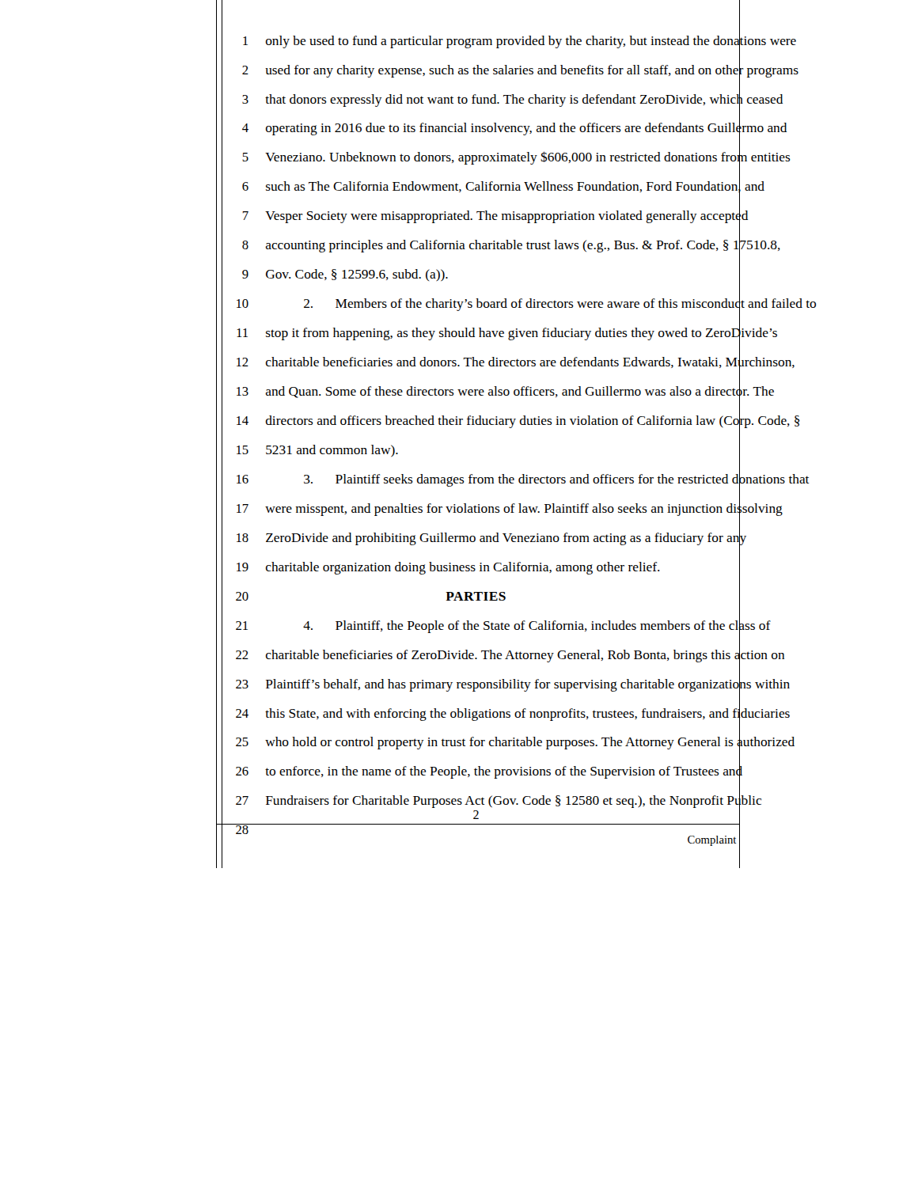only be used to fund a particular program provided by the charity, but instead the donations were
used for any charity expense, such as the salaries and benefits for all staff, and on other programs
that donors expressly did not want to fund. The charity is defendant ZeroDivide, which ceased
operating in 2016 due to its financial insolvency, and the officers are defendants Guillermo and
Veneziano. Unbeknown to donors, approximately $606,000 in restricted donations from entities
such as The California Endowment, California Wellness Foundation, Ford Foundation, and
Vesper Society were misappropriated. The misappropriation violated generally accepted
accounting principles and California charitable trust laws (e.g., Bus. & Prof. Code, § 17510.8,
Gov. Code, § 12599.6, subd. (a)).
2. Members of the charity’s board of directors were aware of this misconduct and failed to
stop it from happening, as they should have given fiduciary duties they owed to ZeroDivide’s
charitable beneficiaries and donors. The directors are defendants Edwards, Iwataki, Murchinson,
and Quan. Some of these directors were also officers, and Guillermo was also a director. The
directors and officers breached their fiduciary duties in violation of California law (Corp. Code, §
5231 and common law).
3. Plaintiff seeks damages from the directors and officers for the restricted donations that
were misspent, and penalties for violations of law. Plaintiff also seeks an injunction dissolving
ZeroDivide and prohibiting Guillermo and Veneziano from acting as a fiduciary for any
charitable organization doing business in California, among other relief.
PARTIES
4. Plaintiff, the People of the State of California, includes members of the class of
charitable beneficiaries of ZeroDivide. The Attorney General, Rob Bonta, brings this action on
Plaintiff’s behalf, and has primary responsibility for supervising charitable organizations within
this State, and with enforcing the obligations of nonprofits, trustees, fundraisers, and fiduciaries
who hold or control property in trust for charitable purposes. The Attorney General is authorized
to enforce, in the name of the People, the provisions of the Supervision of Trustees and
Fundraisers for Charitable Purposes Act (Gov. Code § 12580 et seq.), the Nonprofit Public
2
Complaint